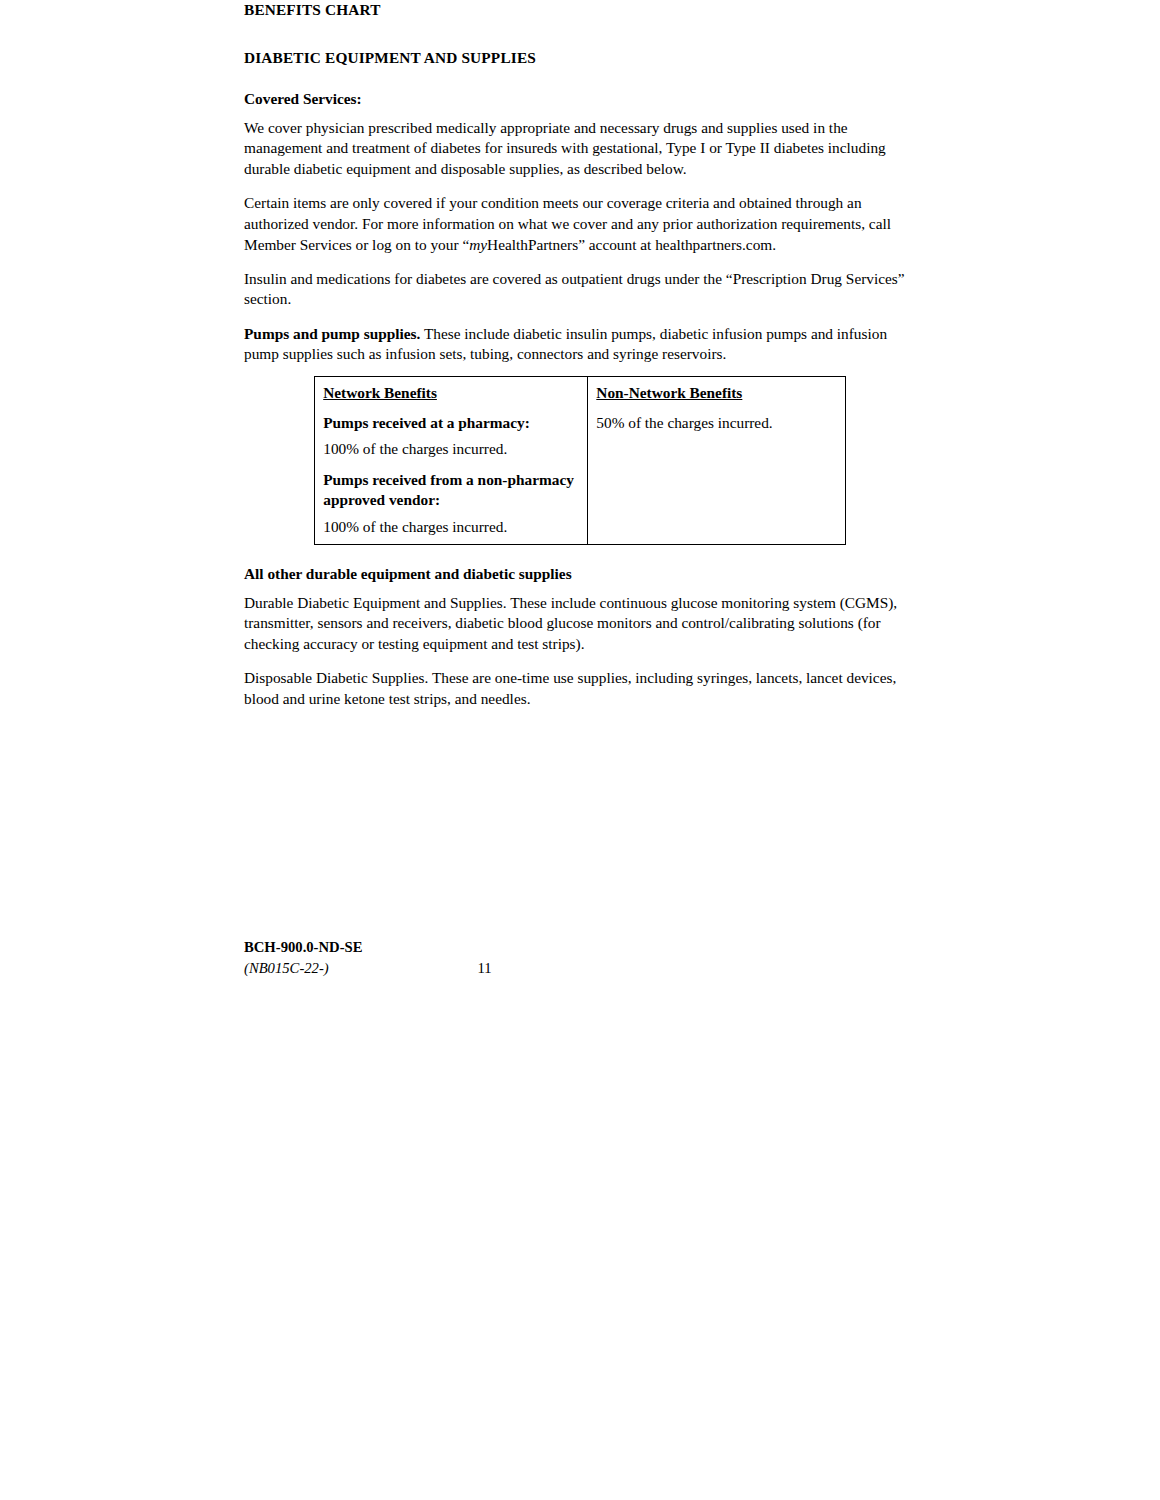BENEFITS CHART
DIABETIC EQUIPMENT AND SUPPLIES
Covered Services:
We cover physician prescribed medically appropriate and necessary drugs and supplies used in the management and treatment of diabetes for insureds with gestational, Type I or Type II diabetes including durable diabetic equipment and disposable supplies, as described below.
Certain items are only covered if your condition meets our coverage criteria and obtained through an authorized vendor. For more information on what we cover and any prior authorization requirements, call Member Services or log on to your “my HealthPartners” account at healthpartners.com.
Insulin and medications for diabetes are covered as outpatient drugs under the “Prescription Drug Services” section.
Pumps and pump supplies. These include diabetic insulin pumps, diabetic infusion pumps and infusion pump supplies such as infusion sets, tubing, connectors and syringe reservoirs.
| Network Benefits Pumps received at a pharmacy: 100% of the charges incurred. Pumps received from a non-pharmacy approved vendor: 100% of the charges incurred. | Non-Network Benefits 50% of the charges incurred. |
All other durable equipment and diabetic supplies
Durable Diabetic Equipment and Supplies. These include continuous glucose monitoring system (CGMS), transmitter, sensors and receivers, diabetic blood glucose monitors and control/calibrating solutions (for checking accuracy or testing equipment and test strips).
Disposable Diabetic Supplies. These are one-time use supplies, including syringes, lancets, lancet devices, blood and urine ketone test strips, and needles.
BCH-900.0-ND-SE
(NB015C-22-) 11